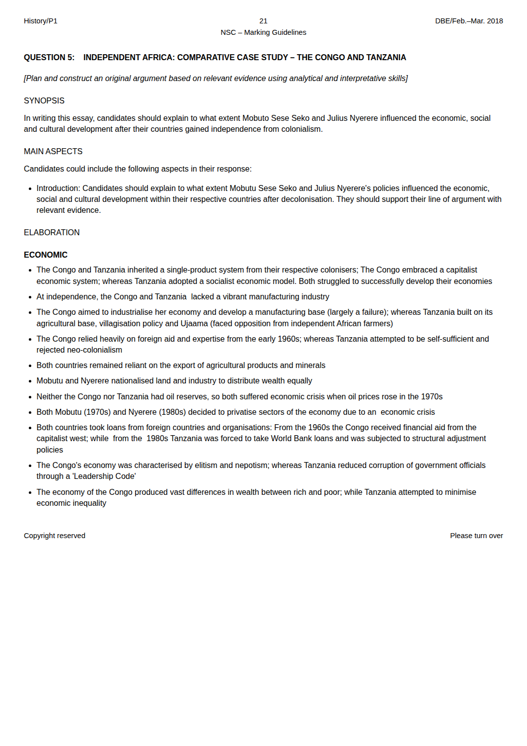History/P1
21
DBE/Feb.–Mar. 2018
NSC – Marking Guidelines
QUESTION 5: INDEPENDENT AFRICA: COMPARATIVE CASE STUDY – THE CONGO AND TANZANIA
[Plan and construct an original argument based on relevant evidence using analytical and interpretative skills]
SYNOPSIS
In writing this essay, candidates should explain to what extent Mobuto Sese Seko and Julius Nyerere influenced the economic, social and cultural development after their countries gained independence from colonialism.
MAIN ASPECTS
Candidates could include the following aspects in their response:
Introduction: Candidates should explain to what extent Mobutu Sese Seko and Julius Nyerere's policies influenced the economic, social and cultural development within their respective countries after decolonisation. They should support their line of argument with relevant evidence.
ELABORATION
ECONOMIC
The Congo and Tanzania inherited a single-product system from their respective colonisers; The Congo embraced a capitalist economic system; whereas Tanzania adopted a socialist economic model. Both struggled to successfully develop their economies
At independence, the Congo and Tanzania lacked a vibrant manufacturing industry
The Congo aimed to industrialise her economy and develop a manufacturing base (largely a failure); whereas Tanzania built on its agricultural base, villagisation policy and Ujaama (faced opposition from independent African farmers)
The Congo relied heavily on foreign aid and expertise from the early 1960s; whereas Tanzania attempted to be self-sufficient and rejected neo-colonialism
Both countries remained reliant on the export of agricultural products and minerals
Mobutu and Nyerere nationalised land and industry to distribute wealth equally
Neither the Congo nor Tanzania had oil reserves, so both suffered economic crisis when oil prices rose in the 1970s
Both Mobutu (1970s) and Nyerere (1980s) decided to privatise sectors of the economy due to an economic crisis
Both countries took loans from foreign countries and organisations: From the 1960s the Congo received financial aid from the capitalist west; while from the 1980s Tanzania was forced to take World Bank loans and was subjected to structural adjustment policies
The Congo's economy was characterised by elitism and nepotism; whereas Tanzania reduced corruption of government officials through a 'Leadership Code'
The economy of the Congo produced vast differences in wealth between rich and poor; while Tanzania attempted to minimise economic inequality
Copyright reserved
Please turn over